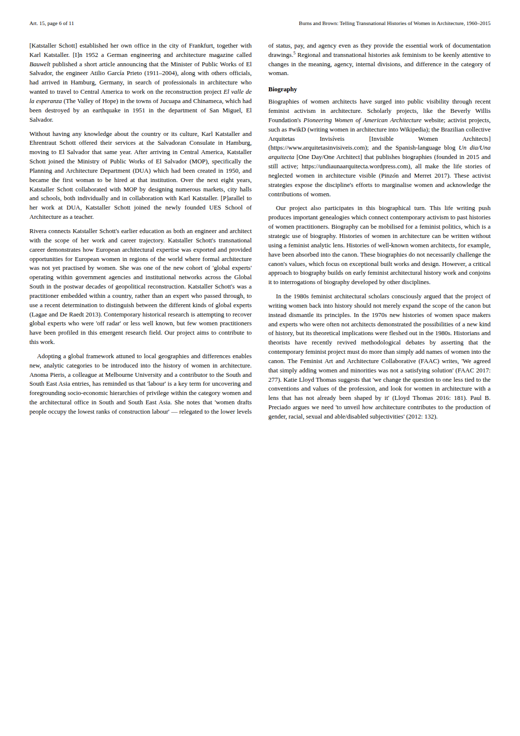Art. 15, page 6 of 11 Burns and Brown: Telling Transnational Histories of Women in Architecture, 1960–2015
[Katstaller Schott] established her own office in the city of Frankfurt, together with Karl Katstaller. [I]n 1952 a German engineering and architecture magazine called Bauwelt published a short article announcing that the Minister of Public Works of El Salvador, the engineer Atilio García Prieto (1911–2004), along with others officials, had arrived in Hamburg, Germany, in search of professionals in architecture who wanted to travel to Central America to work on the reconstruction project El valle de la esperanza (The Valley of Hope) in the towns of Jucuapa and Chinameca, which had been destroyed by an earthquake in 1951 in the department of San Miguel, El Salvador.
Without having any knowledge about the country or its culture, Karl Katstaller and Ehrentraut Schott offered their services at the Salvadoran Consulate in Hamburg, moving to El Salvador that same year. After arriving in Central America, Katstaller Schott joined the Ministry of Public Works of El Salvador (MOP), specifically the Planning and Architecture Department (DUA) which had been created in 1950, and became the first woman to be hired at that institution. Over the next eight years, Katstaller Schott collaborated with MOP by designing numerous markets, city halls and schools, both individually and in collaboration with Karl Katstaller. [P]arallel to her work at DUA, Katstaller Schott joined the newly founded UES School of Architecture as a teacher.
Rivera connects Katstaller Schott's earlier education as both an engineer and architect with the scope of her work and career trajectory. Katstaller Schott's transnational career demonstrates how European architectural expertise was exported and provided opportunities for European women in regions of the world where formal architecture was not yet practised by women. She was one of the new cohort of 'global experts' operating within government agencies and institutional networks across the Global South in the postwar decades of geopolitical reconstruction. Katstaller Schott's was a practitioner embedded within a country, rather than an expert who passed through, to use a recent determination to distinguish between the different kinds of global experts (Lagae and De Raedt 2013). Contemporary historical research is attempting to recover global experts who were 'off radar' or less well known, but few women practitioners have been profiled in this emergent research field. Our project aims to contribute to this work.
Adopting a global framework attuned to local geographies and differences enables new, analytic categories to be introduced into the history of women in architecture. Anoma Pieris, a colleague at Melbourne University and a contributor to the South and South East Asia entries, has reminded us that 'labour' is a key term for uncovering and foregrounding socio-economic hierarchies of privilege within the category women and the architectural office in South and South East Asia. She notes that 'women drafts people occupy the lowest ranks of construction labour' — relegated to the lower levels of status, pay, and agency even as they provide the essential work of documentation drawings.5 Regional and transnational histories ask feminism to be keenly attentive to changes in the meaning, agency, internal divisions, and difference in the category of woman.
Biography
Biographies of women architects have surged into public visibility through recent feminist activism in architecture. Scholarly projects, like the Beverly Willis Foundation's Pioneering Women of American Architecture website; activist projects, such as #wikD (writing women in architecture into Wikipedia); the Brazilian collective Arquitetas Invisíveis [Invisible Women Architects] (https://www.arquitetasinvisiveis.com); and the Spanish-language blog Un dia/Una arquitecta [One Day/One Architect] that publishes biographies (founded in 2015 and still active; https://undiaunaarquitecta.wordpress.com), all make the life stories of neglected women in architecture visible (Pinzón and Merret 2017). These activist strategies expose the discipline's efforts to marginalise women and acknowledge the contributions of women.
Our project also participates in this biographical turn. This life writing push produces important genealogies which connect contemporary activism to past histories of women practitioners. Biography can be mobilised for a feminist politics, which is a strategic use of biography. Histories of women in architecture can be written without using a feminist analytic lens. Histories of well-known women architects, for example, have been absorbed into the canon. These biographies do not necessarily challenge the canon's values, which focus on exceptional built works and design. However, a critical approach to biography builds on early feminist architectural history work and conjoins it to interrogations of biography developed by other disciplines.
In the 1980s feminist architectural scholars consciously argued that the project of writing women back into history should not merely expand the scope of the canon but instead dismantle its principles. In the 1970s new histories of women space makers and experts who were often not architects demonstrated the possibilities of a new kind of history, but its theoretical implications were fleshed out in the 1980s. Historians and theorists have recently revived methodological debates by asserting that the contemporary feminist project must do more than simply add names of women into the canon. The Feminist Art and Architecture Collaborative (FAAC) writes, 'We agreed that simply adding women and minorities was not a satisfying solution' (FAAC 2017: 277). Katie Lloyd Thomas suggests that 'we change the question to one less tied to the conventions and values of the profession, and look for women in architecture with a lens that has not already been shaped by it' (Lloyd Thomas 2016: 181). Paul B. Preciado argues we need 'to unveil how architecture contributes to the production of gender, racial, sexual and able/disabled subjectivities' (2012: 132).